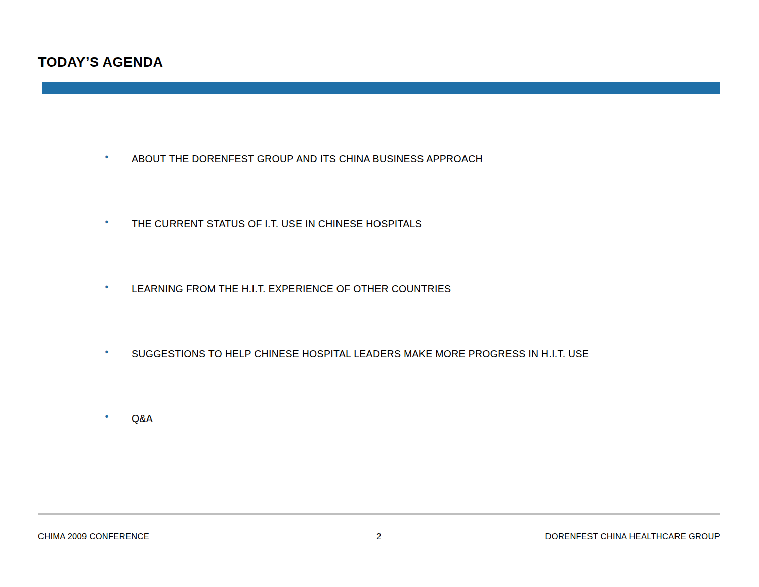TODAY’S AGENDA
ABOUT THE DORENFEST GROUP AND ITS CHINA BUSINESS APPROACH
THE CURRENT STATUS OF I.T. USE IN CHINESE HOSPITALS
LEARNING FROM THE H.I.T. EXPERIENCE OF OTHER COUNTRIES
SUGGESTIONS TO HELP CHINESE HOSPITAL LEADERS MAKE MORE PROGRESS IN H.I.T. USE
Q&A
CHIMA 2009 CONFERENCE 2 DORENFEST CHINA HEALTHCARE GROUP